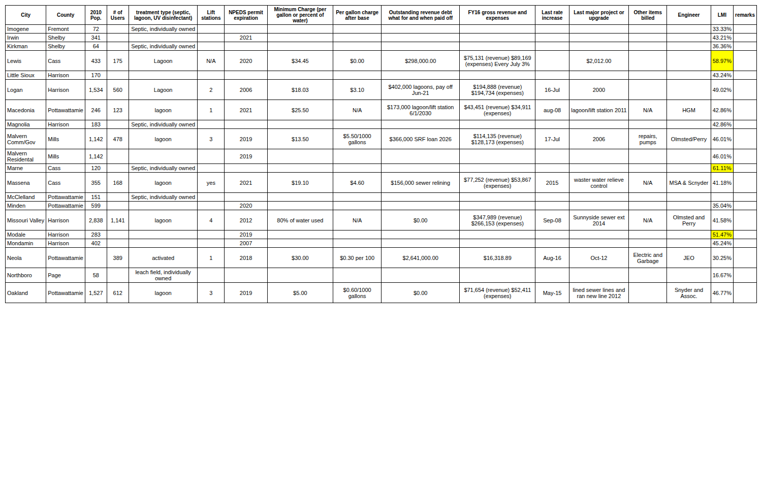| City | County | 2010 Pop. | # of Users | treatment type (septic, lagoon, UV disinfectant) | Lift stations | NPEDS permit expiration | Minimum Charge (per gallon or percent of water) | Per gallon charge after base | Outstanding revenue debt what for and when paid off | FY16 gross revenue and expenses | Last rate increase | Last major project or upgrade | Other items billed | Engineer | LMI | remarks |
| --- | --- | --- | --- | --- | --- | --- | --- | --- | --- | --- | --- | --- | --- | --- | --- | --- |
| Imogene | Fremont | 72 | | Septic, individually owned | | | | | | | | | | | 33.33% | |
| Irwin | Shelby | 341 | | | | 2021 | | | | | | | | | 43.21% | |
| Kirkman | Shelby | 64 | | Septic, individually owned | | | | | | | | | | | 36.36% | |
| Lewis | Cass | 433 | 175 | Lagoon | N/A | 2020 | $34.45 | $0.00 | $298,000.00 | $75,131 (revenue) $89,169 (expenses) Every July 3% | | $2,012.00 | | | 58.97% | |
| Little Sioux | Harrison | 170 | | | | | | | | | | | | | 43.24% | |
| Logan | Harrison | 1,534 | 560 | Lagoon | 2 | 2006 | $18.03 | $3.10 | $402,000 lagoons, pay off Jun-21 | $194,888 (revenue) $194,734 (expenses) | 16-Jul | 2000 | | | 49.02% | |
| Macedonia | Pottawattamie | 246 | 123 | lagoon | 1 | 2021 | $25.50 | N/A | $173,000 lagoon/lift station 6/1/2030 | $43,451 (revenue) $34,911 (expenses) | aug-08 | lagoon/lift station 2011 | N/A | HGM | 42.86% | |
| Magnolia | Harrison | 183 | | Septic, individually owned | | | | | | | | | | | 42.86% | |
| Malvern Comm/Gov | Mills | 1,142 | 478 | lagoon | 3 | 2019 | $13.50 | $5.50/1000 gallons | $366,000 SRF loan 2026 | $114,135 (revenue) $128,173 (expenses) | 17-Jul | 2006 | repairs, pumps | Olmsted/Perry | 46.01% | |
| Malvern Residental | Mills | 1,142 | | | | 2019 | | | | | | | | | 46.01% | |
| Marne | Cass | 120 | | Septic, individually owned | | | | | | | | | | | 61.11% | |
| Massena | Cass | 355 | 168 | lagoon | yes | 2021 | $19.10 | $4.60 | $156,000 sewer relining | $77,252 (revenue) $53,867 (expenses) | 2015 | waster water relieve control | N/A | MSA & Scnyder | 41.18% | |
| McClelland | Pottawattamie | 151 | | Septic, individually owned | | | | | | | | | | | | |
| Minden | Pottawattamie | 599 | | | | 2020 | | | | | | | | | 35.04% | |
| Missouri Valley | Harrison | 2,838 | 1,141 | lagoon | 4 | 2012 | 80% of water used | N/A | $0.00 | $347,989 (revenue) $266,153 (expenses) | Sep-08 | Sunnyside sewer ext 2014 | N/A | Olmsted and Perry | 41.58% | |
| Modale | Harrison | 283 | | | | 2019 | | | | | | | | | 51.47% | |
| Mondamin | Harrison | 402 | | | | 2007 | | | | | | | | | 45.24% | |
| Neola | Pottawattamie | | 389 | activated | 1 | 2018 | $30.00 | $0.30 per 100 | $2,641,000.00 | $16,318.89 | Aug-16 | Oct-12 | Electric and Garbage | JEO | 30.25% | |
| Northboro | Page | 58 | | leach field, individually owned | | | | | | | | | | | 16.67% | |
| Oakland | Pottawattamie | 1,527 | 612 | lagoon | 3 | 2019 | $5.00 | $0.60/1000 gallons | $0.00 | $71,654 (revenue) $52,411 (expenses) | May-15 | lined sewer lines and ran new line 2012 | | Snyder and Assoc. | 46.77% | |